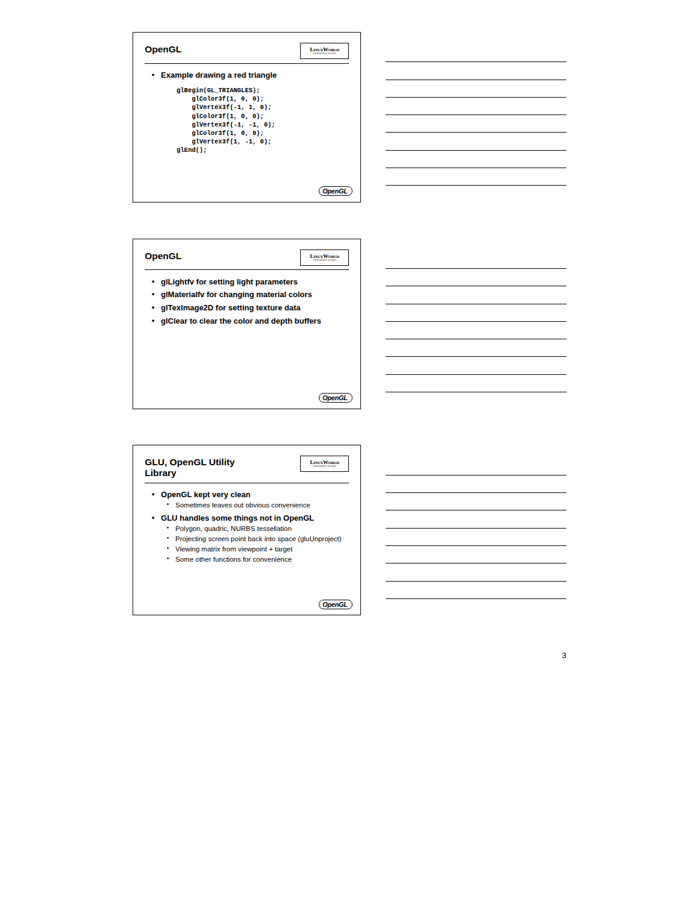OpenGL
LINUXWORLD
CONFERENCE & EXPO
Example drawing a red triangle
glBegin(GL_TRIANGLES);
    glColor3f(1, 0, 0);
    glVertex3f(-1, 1, 0);
    glColor3f(1, 0, 0);
    glVertex3f(-1, -1, 0);
    glColor3f(1, 0, 0);
    glVertex3f(1, -1, 0);
glEnd();
OpenGL
OpenGL
LINUXWORLD
CONFERENCE & EXPO
glLightfv for setting light parameters
glMaterialfv for changing material colors
glTexImage2D for setting texture data
glClear to clear the color and depth buffers
OpenGL
GLU, OpenGL Utility
Library
LINUXWORLD
CONFERENCE & EXPO
OpenGL kept very clean
Sometimes leaves out obvious convenience
GLU handles some things not in OpenGL
Polygon, quadric, NURBS tessellation
Projecting screen point back into space (gluUnproject)
Viewing matrix from viewpoint + target
Some other functions for convenience
OpenGL
3